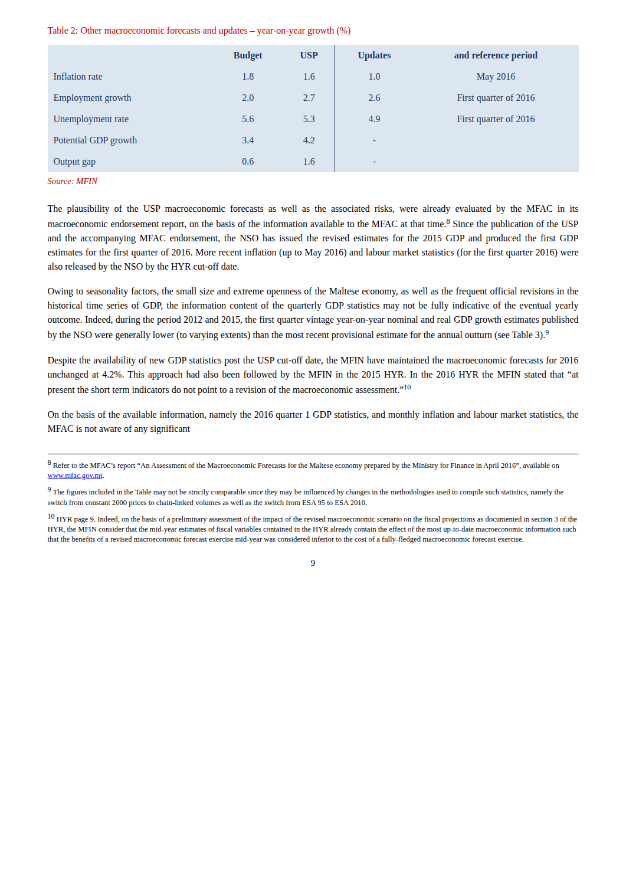Table 2: Other macroeconomic forecasts and updates – year-on-year growth (%)
| | Budget | USP | Updates | and reference period |
| --- | --- | --- | --- | --- |
| Inflation rate | 1.8 | 1.6 | 1.0 | May 2016 |
| Employment growth | 2.0 | 2.7 | 2.6 | First quarter of 2016 |
| Unemployment rate | 5.6 | 5.3 | 4.9 | First quarter of 2016 |
| Potential GDP growth | 3.4 | 4.2 | - | |
| Output gap | 0.6 | 1.6 | - | |
Source: MFIN
The plausibility of the USP macroeconomic forecasts as well as the associated risks, were already evaluated by the MFAC in its macroeconomic endorsement report, on the basis of the information available to the MFAC at that time.8 Since the publication of the USP and the accompanying MFAC endorsement, the NSO has issued the revised estimates for the 2015 GDP and produced the first GDP estimates for the first quarter of 2016. More recent inflation (up to May 2016) and labour market statistics (for the first quarter 2016) were also released by the NSO by the HYR cut-off date.
Owing to seasonality factors, the small size and extreme openness of the Maltese economy, as well as the frequent official revisions in the historical time series of GDP, the information content of the quarterly GDP statistics may not be fully indicative of the eventual yearly outcome. Indeed, during the period 2012 and 2015, the first quarter vintage year-on-year nominal and real GDP growth estimates published by the NSO were generally lower (to varying extents) than the most recent provisional estimate for the annual outturn (see Table 3).9
Despite the availability of new GDP statistics post the USP cut-off date, the MFIN have maintained the macroeconomic forecasts for 2016 unchanged at 4.2%. This approach had also been followed by the MFIN in the 2015 HYR. In the 2016 HYR the MFIN stated that “at present the short term indicators do not point to a revision of the macroeconomic assessment.”10
On the basis of the available information, namely the 2016 quarter 1 GDP statistics, and monthly inflation and labour market statistics, the MFAC is not aware of any significant
8 Refer to the MFAC’s report “An Assessment of the Macroeconomic Forecasts for the Maltese economy prepared by the Ministry for Finance in April 2016”, available on www.mfac.gov.mt.
9 The figures included in the Table may not be strictly comparable since they may be influenced by changes in the methodologies used to compile such statistics, namely the switch from constant 2000 prices to chain-linked volumes as well as the switch from ESA 95 to ESA 2010.
10 HYR page 9. Indeed, on the basis of a preliminary assessment of the impact of the revised macroeconomic scenario on the fiscal projections as documented in section 3 of the HYR, the MFIN consider that the mid-year estimates of fiscal variables contained in the HYR already contain the effect of the most up-to-date macroeconomic information such that the benefits of a revised macroeconomic forecast exercise mid-year was considered inferior to the cost of a fully-fledged macroeconomic forecast exercise.
9